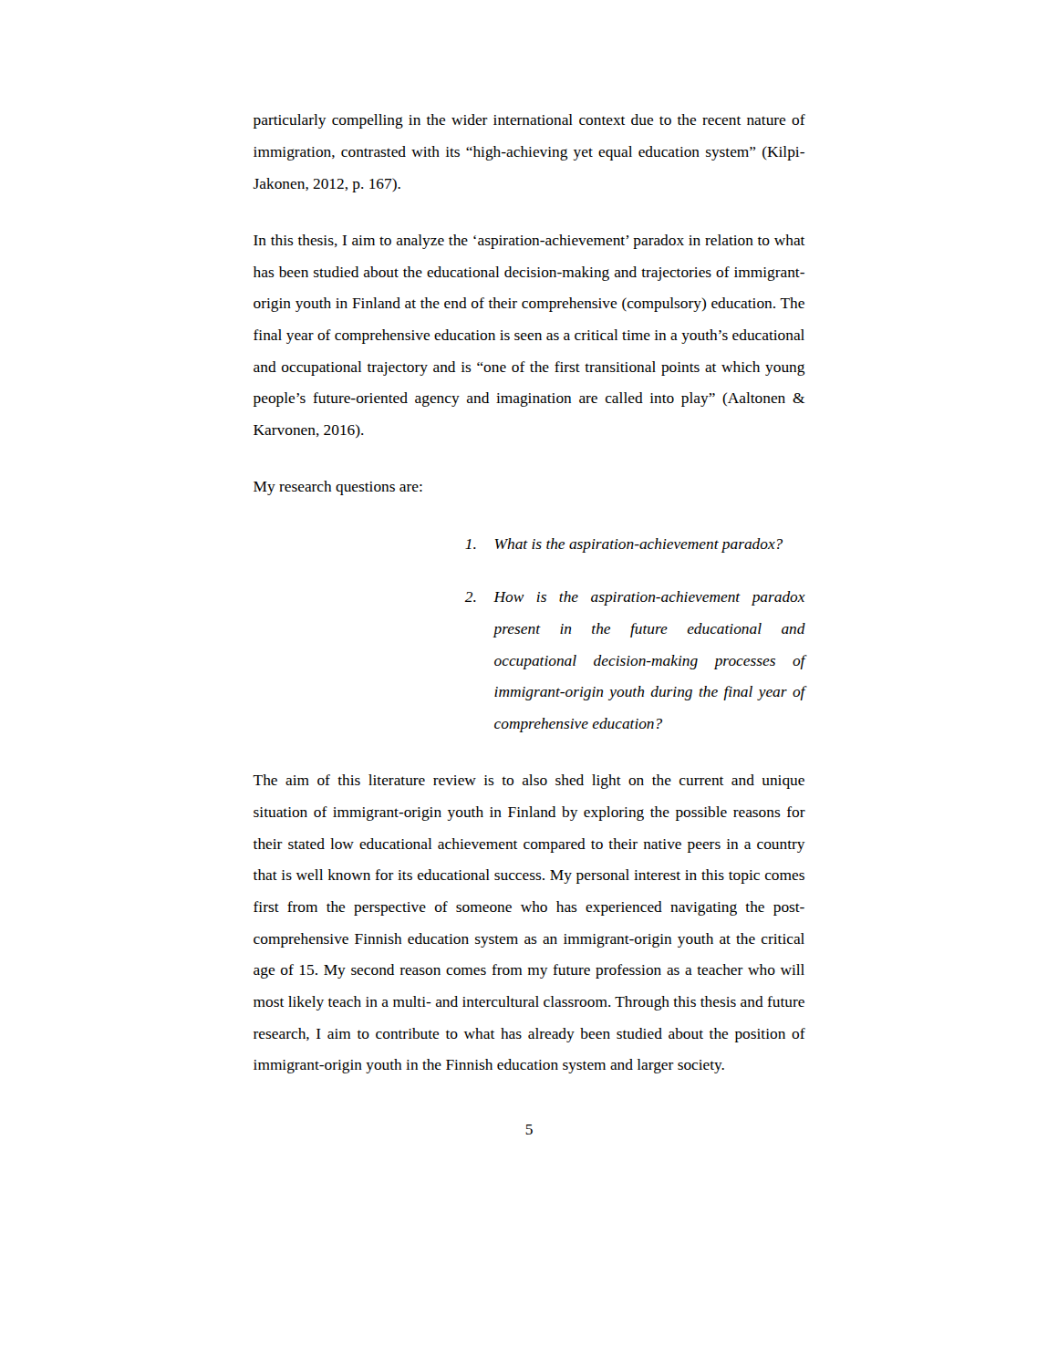particularly compelling in the wider international context due to the recent nature of immigration, contrasted with its “high-achieving yet equal education system” (Kilpi-Jakonen, 2012, p. 167).
In this thesis, I aim to analyze the ‘aspiration-achievement’ paradox in relation to what has been studied about the educational decision-making and trajectories of immigrant-origin youth in Finland at the end of their comprehensive (compulsory) education. The final year of comprehensive education is seen as a critical time in a youth’s educational and occupational trajectory and is “one of the first transitional points at which young people’s future-oriented agency and imagination are called into play” (Aaltonen & Karvonen, 2016).
My research questions are:
What is the aspiration-achievement paradox?
How is the aspiration-achievement paradox present in the future educational and occupational decision-making processes of immigrant-origin youth during the final year of comprehensive education?
The aim of this literature review is to also shed light on the current and unique situation of immigrant-origin youth in Finland by exploring the possible reasons for their stated low educational achievement compared to their native peers in a country that is well known for its educational success. My personal interest in this topic comes first from the perspective of someone who has experienced navigating the post-comprehensive Finnish education system as an immigrant-origin youth at the critical age of 15. My second reason comes from my future profession as a teacher who will most likely teach in a multi- and intercultural classroom. Through this thesis and future research, I aim to contribute to what has already been studied about the position of immigrant-origin youth in the Finnish education system and larger society.
5